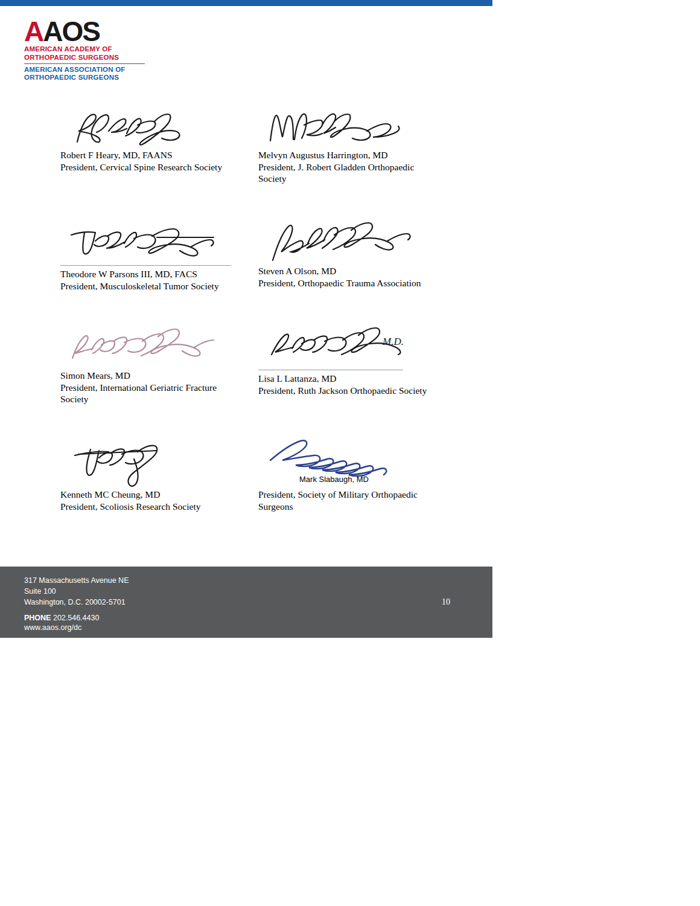AAOS
American Academy of
Orthopaedic Surgeons
American Association of
Orthopaedic Surgeons
| Robert F Heary, MD, FAANS President, Cervical Spine Research Society | Melvyn Augustus Harrington, MD President, J. Robert Gladden Orthopaedic Society |
| Theodore W Parsons III, MD, FACS President, Musculoskeletal Tumor Society | Steven A Olson, MD President, Orthopaedic Trauma Association |
| Simon Mears, MD President, International Geriatric Fracture Society | M.D. Lisa L Lattanza, MD President, Ruth Jackson Orthopaedic Society |
| Kenneth MC Cheung, MD President, Scoliosis Research Society | Mark Slabaugh, MD President, Society of Military Orthopaedic Surgeons |
317 Massachusetts Avenue NE
Suite 100
Washington, D.C. 20002-5701
PHONE 202.546.4430
www.aaos.org/dc
10